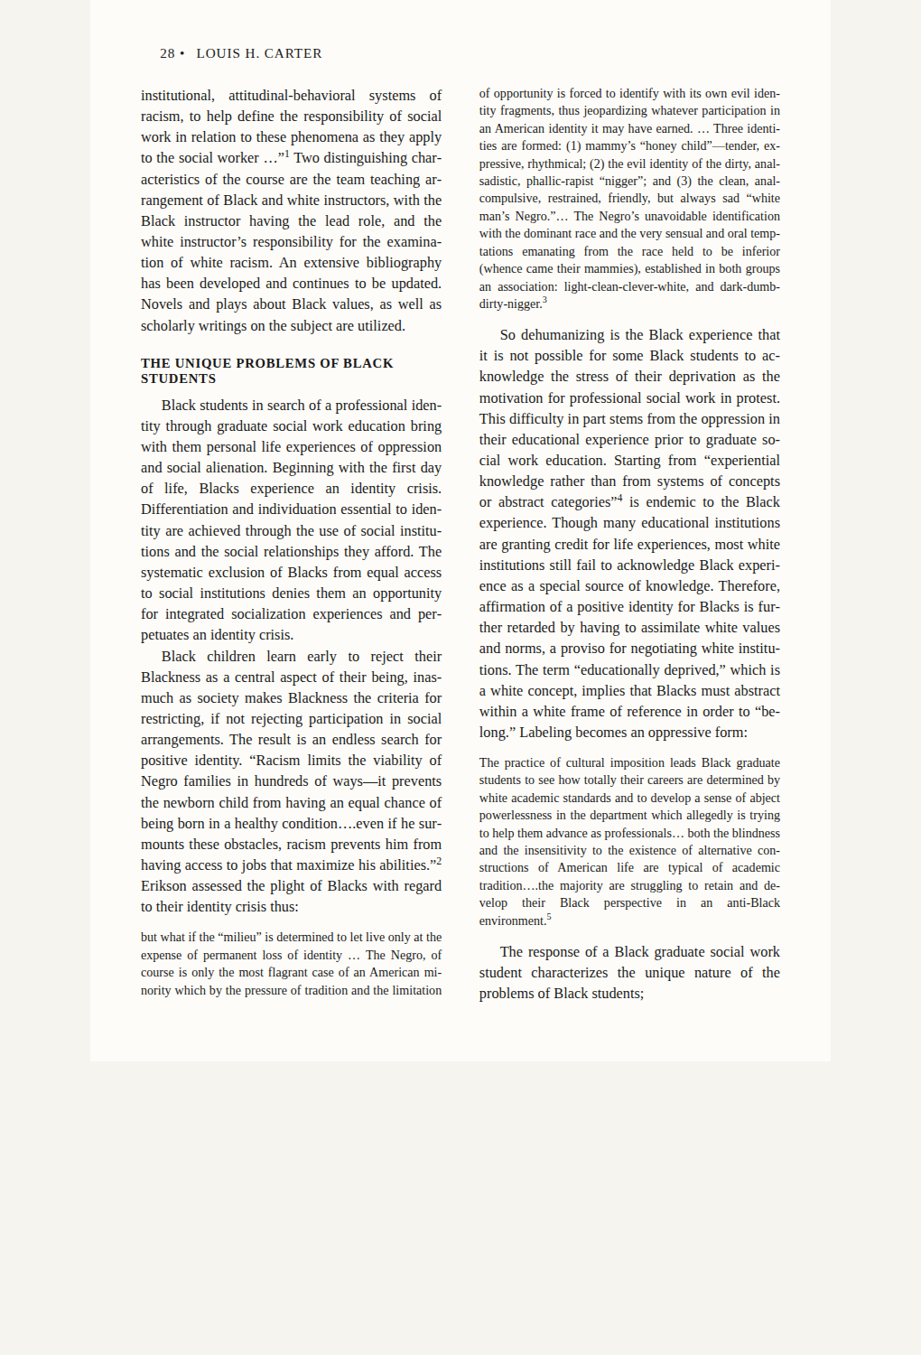28 • Louis H. Carter
institutional, attitudinal-behavioral systems of racism, to help define the responsibility of social work in relation to these phenomena as they apply to the social worker …”1 Two distinguishing characteristics of the course are the team teaching arrangement of Black and white instructors, with the Black instructor having the lead role, and the white instructor’s responsibility for the examination of white racism. An extensive bibliography has been developed and continues to be updated. Novels and plays about Black values, as well as scholarly writings on the subject are utilized.
The Unique Problems of Black Students
Black students in search of a professional identity through graduate social work education bring with them personal life experiences of oppression and social alienation. Beginning with the first day of life, Blacks experience an identity crisis. Differentiation and individuation essential to identity are achieved through the use of social institutions and the social relationships they afford. The systematic exclusion of Blacks from equal access to social institutions denies them an opportunity for integrated socialization experiences and perpetuates an identity crisis.
Black children learn early to reject their Blackness as a central aspect of their being, inasmuch as society makes Blackness the criteria for restricting, if not rejecting participation in social arrangements. The result is an endless search for positive identity. “Racism limits the viability of Negro families in hundreds of ways—it prevents the newborn child from having an equal chance of being born in a healthy condition….even if he surmounts these obstacles, racism prevents him from having access to jobs that maximize his abilities.”2 Erikson assessed the plight of Blacks with regard to their identity crisis thus:
but what if the “milieu” is determined to let live only at the expense of permanent loss of identity … The Negro, of course is only the most flagrant case of an American minority which by the pressure of tradition and the limitation of opportunity is forced to identify with its own evil identity fragments, thus jeopardizing whatever participation in an American identity it may have earned. … Three identities are formed: (1) mammy’s “honey child”—tender, expressive, rhythmical; (2) the evil identity of the dirty, anal-sadistic, phallic-rapist “nigger”; and (3) the clean, anal-compulsive, restrained, friendly, but always sad “white man’s Negro.”… The Negro’s unavoidable identification with the dominant race and the very sensual and oral temptations emanating from the race held to be inferior (whence came their mammies), established in both groups an association: light-clean-clever-white, and dark-dumb-dirty-nigger.3
So dehumanizing is the Black experience that it is not possible for some Black students to acknowledge the stress of their deprivation as the motivation for professional social work in protest. This difficulty in part stems from the oppression in their educational experience prior to graduate social work education. Starting from “experiential knowledge rather than from systems of concepts or abstract categories”4 is endemic to the Black experience. Though many educational institutions are granting credit for life experiences, most white institutions still fail to acknowledge Black experience as a special source of knowledge. Therefore, affirmation of a positive identity for Blacks is further retarded by having to assimilate white values and norms, a proviso for negotiating white institutions. The term “educationally deprived,” which is a white concept, implies that Blacks must abstract within a white frame of reference in order to “belong.” Labeling becomes an oppressive form:
The practice of cultural imposition leads Black graduate students to see how totally their careers are determined by white academic standards and to develop a sense of abject powerlessness in the department which allegedly is trying to help them advance as professionals… both the blindness and the insensitivity to the existence of alternative constructions of American life are typical of academic tradition….the majority are struggling to retain and develop their Black perspective in an anti-Black environment.5
The response of a Black graduate social work student characterizes the unique nature of the problems of Black students;